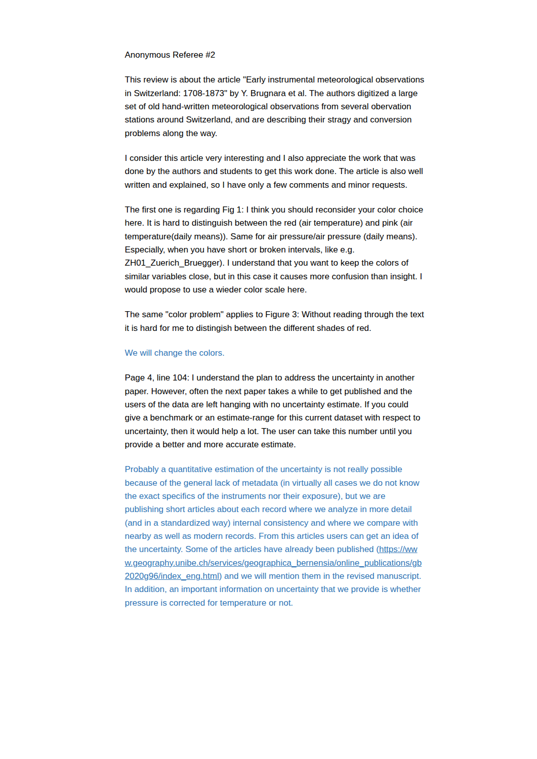Anonymous Referee #2
This review is about the article "Early instrumental meteorological observations in Switzerland: 1708-1873" by Y. Brugnara et al. The authors digitized a large set of old hand-written meteorological observations from several obervation stations around Switzerland, and are describing their stragy and conversion problems along the way.
I consider this article very interesting and I also appreciate the work that was done by the authors and students to get this work done. The article is also well written and explained, so I have only a few comments and minor requests.
The first one is regarding Fig 1: I think you should reconsider your color choice here. It is hard to distinguish between the red (air temperature) and pink (air temperature(daily means)). Same for air pressure/air pressure (daily means). Especially, when you have short or broken intervals, like e.g. ZH01_Zuerich_Bruegger). I understand that you want to keep the colors of similar variables close, but in this case it causes more confusion than insight. I would propose to use a wieder color scale here.
The same "color problem" applies to Figure 3: Without reading through the text it is hard for me to distingish between the different shades of red.
We will change the colors.
Page 4, line 104: I understand the plan to address the uncertainty in another paper. However, often the next paper takes a while to get published and the users of the data are left hanging with no uncertainty estimate. If you could give a benchmark or an estimate-range for this current dataset with respect to uncertainty, then it would help a lot. The user can take this number until you provide a better and more accurate estimate.
Probably a quantitative estimation of the uncertainty is not really possible because of the general lack of metadata (in virtually all cases we do not know the exact specifics of the instruments nor their exposure), but we are publishing short articles about each record where we analyze in more detail (and in a standardized way) internal consistency and where we compare with nearby as well as modern records. From this articles users can get an idea of the uncertainty. Some of the articles have already been published (https://www.geography.unibe.ch/services/geographica_bernensia/online_publications/gb2020g96/index_eng.html) and we will mention them in the revised manuscript.
In addition, an important information on uncertainty that we provide is whether pressure is corrected for temperature or not.